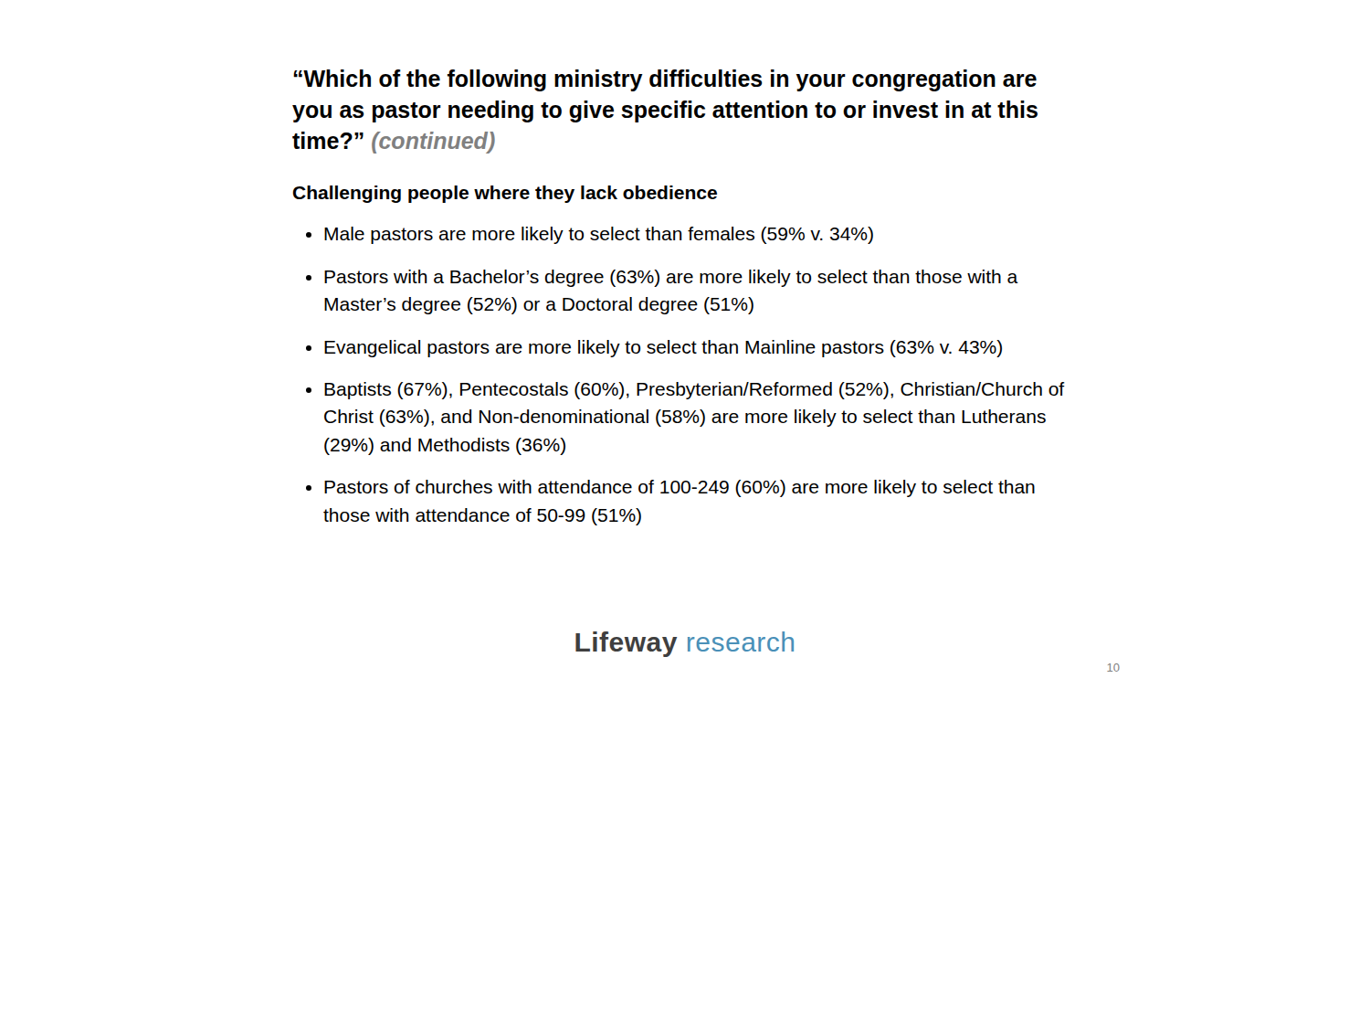“Which of the following ministry difficulties in your congregation are you as pastor needing to give specific attention to or invest in at this time?” (continued)
Challenging people where they lack obedience
Male pastors are more likely to select than females (59% v. 34%)
Pastors with a Bachelor’s degree (63%) are more likely to select than those with a Master’s degree (52%) or a Doctoral degree (51%)
Evangelical pastors are more likely to select than Mainline pastors (63% v. 43%)
Baptists (67%), Pentecostals (60%), Presbyterian/Reformed (52%), Christian/Church of Christ (63%), and Non-denominational (58%) are more likely to select than Lutherans (29%) and Methodists (36%)
Pastors of churches with attendance of 100-249 (60%) are more likely to select than those with attendance of 50-99 (51%)
Lifeway research
10